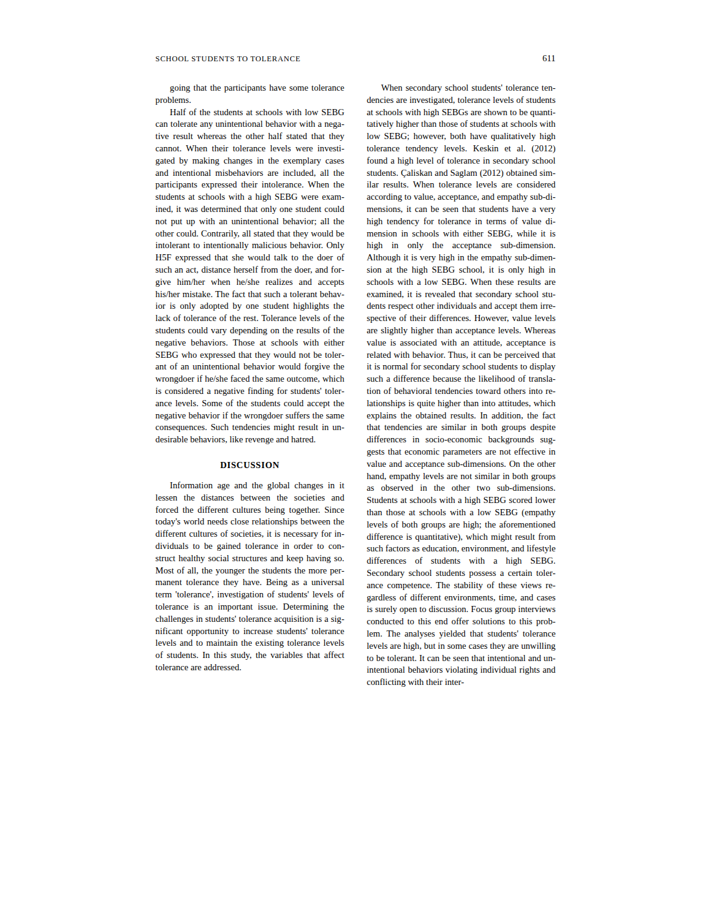School Students to Tolerance 611
going that the participants have some tolerance problems.
Half of the students at schools with low SEBG can tolerate any unintentional behavior with a negative result whereas the other half stated that they cannot. When their tolerance levels were investigated by making changes in the exemplary cases and intentional misbehaviors are included, all the participants expressed their intolerance. When the students at schools with a high SEBG were examined, it was determined that only one student could not put up with an unintentional behavior; all the other could. Contrarily, all stated that they would be intolerant to intentionally malicious behavior. Only H5F expressed that she would talk to the doer of such an act, distance herself from the doer, and forgive him/her when he/she realizes and accepts his/her mistake. The fact that such a tolerant behavior is only adopted by one student highlights the lack of tolerance of the rest. Tolerance levels of the students could vary depending on the results of the negative behaviors. Those at schools with either SEBG who expressed that they would not be tolerant of an unintentional behavior would forgive the wrongdoer if he/she faced the same outcome, which is considered a negative finding for students' tolerance levels. Some of the students could accept the negative behavior if the wrongdoer suffers the same consequences. Such tendencies might result in undesirable behaviors, like revenge and hatred.
DISCUSSION
Information age and the global changes in it lessen the distances between the societies and forced the different cultures being together. Since today's world needs close relationships between the different cultures of societies, it is necessary for individuals to be gained tolerance in order to construct healthy social structures and keep having so. Most of all, the younger the students the more permanent tolerance they have. Being as a universal term 'tolerance', investigation of students' levels of tolerance is an important issue. Determining the challenges in students' tolerance acquisition is a significant opportunity to increase students' tolerance levels and to maintain the existing tolerance levels of students. In this study, the variables that affect tolerance are addressed.
When secondary school students' tolerance tendencies are investigated, tolerance levels of students at schools with high SEBGs are shown to be quantitatively higher than those of students at schools with low SEBG; however, both have qualitatively high tolerance tendency levels. Keskin et al. (2012) found a high level of tolerance in secondary school students. Çaliskan and Saglam (2012) obtained similar results. When tolerance levels are considered according to value, acceptance, and empathy sub-dimensions, it can be seen that students have a very high tendency for tolerance in terms of value dimension in schools with either SEBG, while it is high in only the acceptance sub-dimension. Although it is very high in the empathy sub-dimension at the high SEBG school, it is only high in schools with a low SEBG. When these results are examined, it is revealed that secondary school students respect other individuals and accept them irrespective of their differences. However, value levels are slightly higher than acceptance levels. Whereas value is associated with an attitude, acceptance is related with behavior. Thus, it can be perceived that it is normal for secondary school students to display such a difference because the likelihood of translation of behavioral tendencies toward others into relationships is quite higher than into attitudes, which explains the obtained results. In addition, the fact that tendencies are similar in both groups despite differences in socio-economic backgrounds suggests that economic parameters are not effective in value and acceptance sub-dimensions. On the other hand, empathy levels are not similar in both groups as observed in the other two sub-dimensions. Students at schools with a high SEBG scored lower than those at schools with a low SEBG (empathy levels of both groups are high; the aforementioned difference is quantitative), which might result from such factors as education, environment, and lifestyle differences of students with a high SEBG. Secondary school students possess a certain tolerance competence. The stability of these views regardless of different environments, time, and cases is surely open to discussion. Focus group interviews conducted to this end offer solutions to this problem. The analyses yielded that students' tolerance levels are high, but in some cases they are unwilling to be tolerant. It can be seen that intentional and unintentional behaviors violating individual rights and conflicting with their inter-